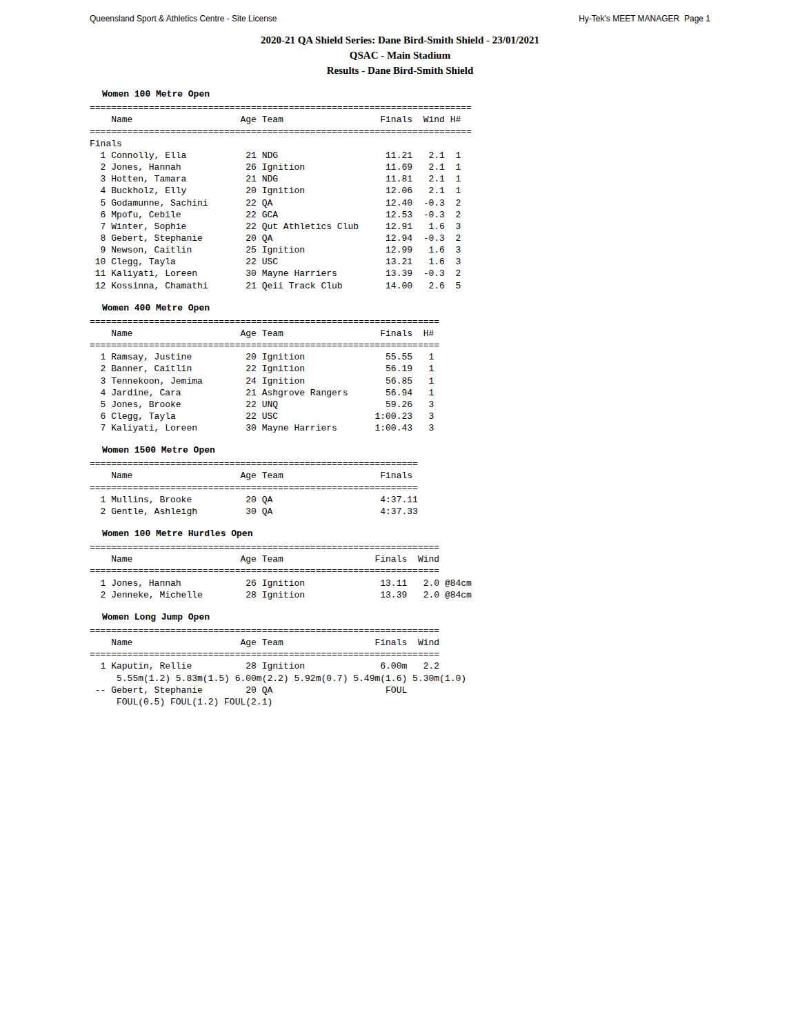Queensland Sport & Athletics Centre - Site License Hy-Tek's MEET MANAGER Page 1
2020-21 QA Shield Series: Dane Bird-Smith Shield - 23/01/2021
QSAC - Main Stadium
Results - Dane Bird-Smith Shield
Women 100 Metre Open
=======================================================================
    Name                    Age Team                  Finals  Wind H#
=======================================================================
Finals
  1 Connolly, Ella           21 NDG                    11.21   2.1  1
  2 Jones, Hannah            26 Ignition               11.69   2.1  1
  3 Hotten, Tamara           21 NDG                    11.81   2.1  1
  4 Buckholz, Elly           20 Ignition               12.06   2.1  1
  5 Godamunne, Sachini       22 QA                     12.40  -0.3  2
  6 Mpofu, Cebile            22 GCA                    12.53  -0.3  2
  7 Winter, Sophie           22 Qut Athletics Club     12.91   1.6  3
  8 Gebert, Stephanie        20 QA                     12.94  -0.3  2
  9 Newson, Caitlin          25 Ignition               12.99   1.6  3
 10 Clegg, Tayla             22 USC                    13.21   1.6  3
 11 Kaliyati, Loreen         30 Mayne Harriers         13.39  -0.3  2
 12 Kossinna, Chamathi       21 Qeii Track Club        14.00   2.6  5
Women 400 Metre Open
=================================================================
    Name                    Age Team                  Finals  H#
=================================================================
  1 Ramsay, Justine          20 Ignition               55.55   1
  2 Banner, Caitlin          22 Ignition               56.19   1
  3 Tennekoon, Jemima        24 Ignition               56.85   1
  4 Jardine, Cara            21 Ashgrove Rangers       56.94   1
  5 Jones, Brooke            22 UNQ                    59.26   3
  6 Clegg, Tayla             22 USC                  1:00.23   3
  7 Kaliyati, Loreen         30 Mayne Harriers       1:00.43   3
Women 1500 Metre Open
=============================================================
    Name                    Age Team                  Finals
=============================================================
  1 Mullins, Brooke          20 QA                    4:37.11
  2 Gentle, Ashleigh         30 QA                    4:37.33
Women 100 Metre Hurdles Open
=================================================================
    Name                    Age Team                 Finals  Wind
=================================================================
  1 Jones, Hannah            26 Ignition              13.11   2.0 @84cm
  2 Jenneke, Michelle        28 Ignition              13.39   2.0 @84cm
Women Long Jump Open
=================================================================
    Name                    Age Team                 Finals  Wind
=================================================================
  1 Kaputin, Rellie          28 Ignition              6.00m   2.2
     5.55m(1.2) 5.83m(1.5) 6.00m(2.2) 5.92m(0.7) 5.49m(1.6) 5.30m(1.0)
 -- Gebert, Stephanie        20 QA                     FOUL
     FOUL(0.5) FOUL(1.2) FOUL(2.1)